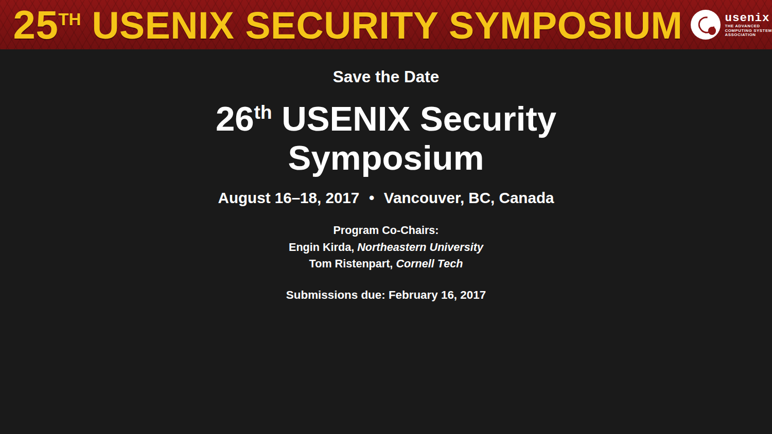25th USENIX Security Symposium
usenix
The Advanced
Computing Systems
Association
Save the Date
26th USENIX Security Symposium
August 16–18, 2017 • Vancouver, BC, Canada
Program Co-Chairs:
Engin Kirda, Northeastern University
Tom Ristenpart, Cornell Tech
Submissions due: February 16, 2017